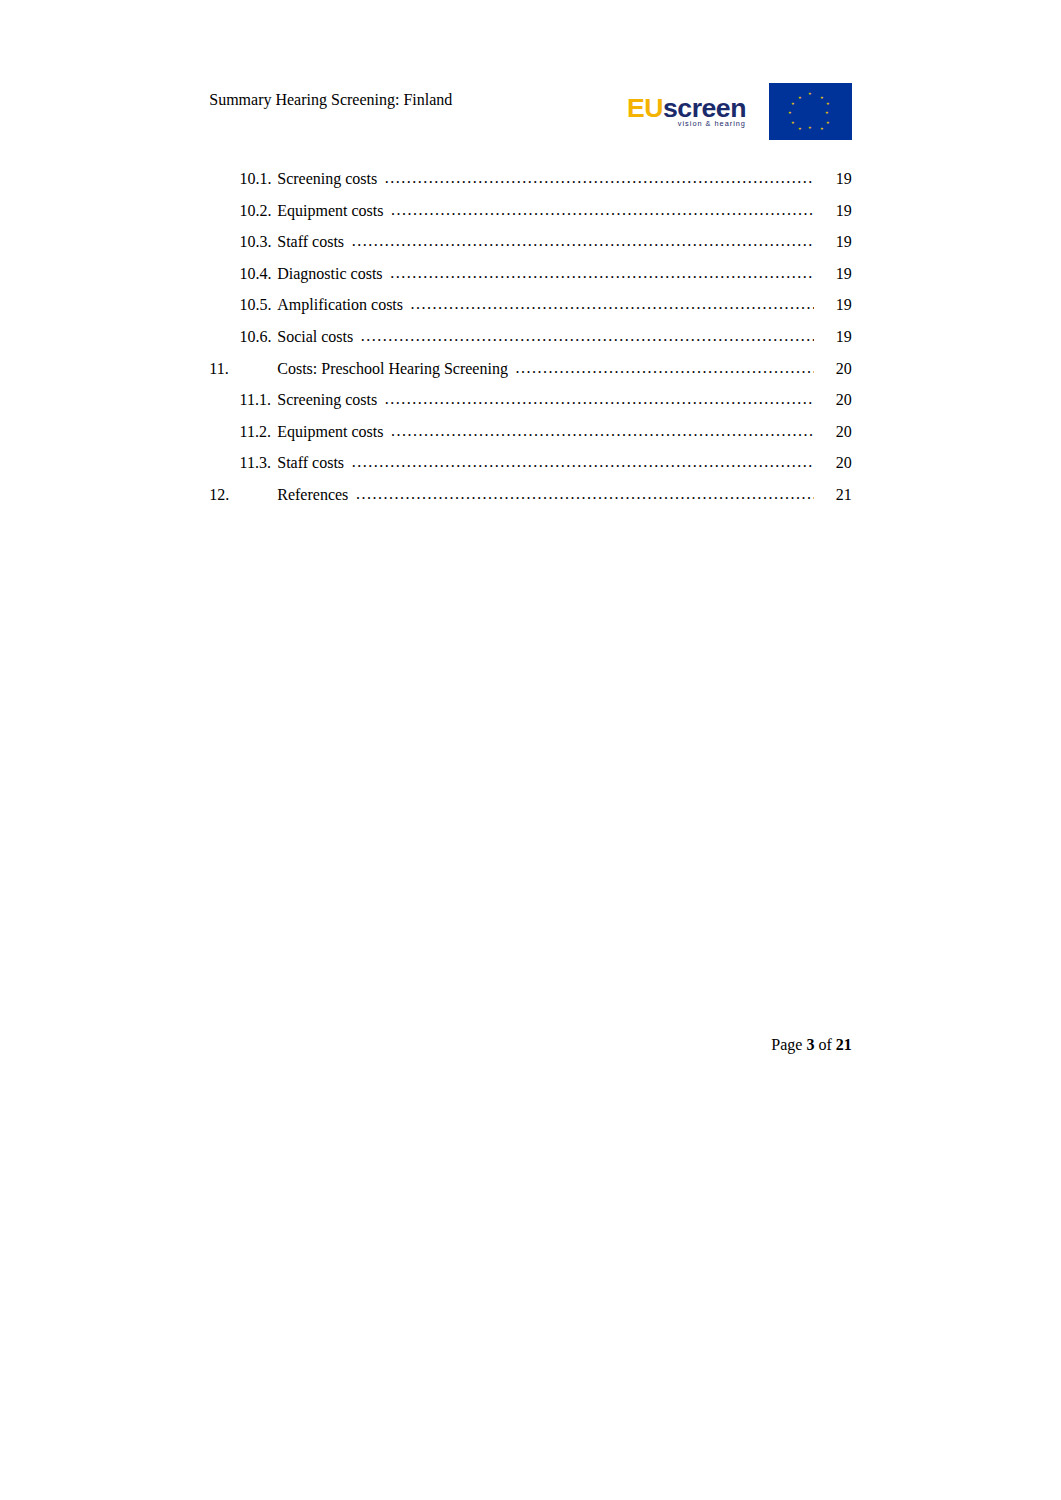Summary Hearing Screening: Finland
EU screen
vision & hearing
★ ★ ★ ★ ★ ★ ★ ★ ★ ★ ★ ★
10.1. Screening costs .................................................................................................................. 19
10.2. Equipment costs ................................................................................................................ 19
10.3. Staff costs ......................................................................................................................... 19
10.4. Diagnostic costs ................................................................................................................ 19
10.5. Amplification costs ........................................................................................................... 19
10.6. Social costs ....................................................................................................................... 19
11. Costs: Preschool Hearing Screening ......................................................................................... 20
11.1. Screening costs .................................................................................................................. 20
11.2. Equipment costs ................................................................................................................ 20
11.3. Staff costs ......................................................................................................................... 20
12. References ............................................................................................................................. 21
Page 3 of 21